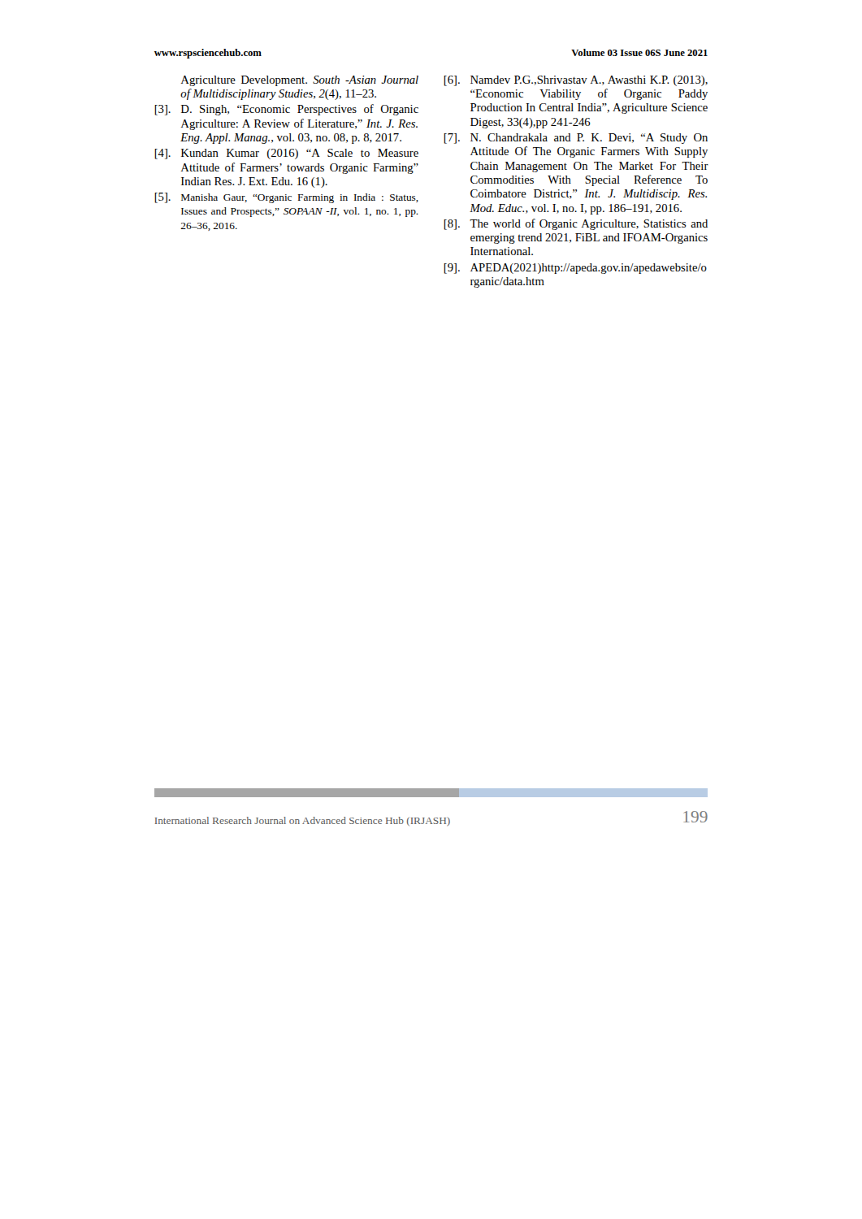www.rspsciencehub.com Volume 03 Issue 06S June 2021
Agriculture Development. South -Asian Journal of Multidisciplinary Studies, 2(4), 11–23.
[3]. D. Singh, “Economic Perspectives of Organic Agriculture: A Review of Literature,” Int. J. Res. Eng. Appl. Manag., vol. 03, no. 08, p. 8, 2017.
[4]. Kundan Kumar (2016) “A Scale to Measure Attitude of Farmers’ towards Organic Farming” Indian Res. J. Ext. Edu. 16 (1).
[5]. Manisha Gaur, “Organic Farming in India : Status, Issues and Prospects,” SOPAAN -II, vol. 1, no. 1, pp. 26–36, 2016.
[6]. Namdev P.G.,Shrivastav A., Awasthi K.P. (2013), “Economic Viability of Organic Paddy Production In Central India”, Agriculture Science Digest, 33(4),pp 241-246
[7]. N. Chandrakala and P. K. Devi, “A Study On Attitude Of The Organic Farmers With Supply Chain Management On The Market For Their Commodities With Special Reference To Coimbatore District,” Int. J. Multidiscip. Res. Mod. Educ., vol. I, no. I, pp. 186–191, 2016.
[8]. The world of Organic Agriculture, Statistics and emerging trend 2021, FiBL and IFOAM-Organics International.
[9]. APEDA(2021)http://apeda.gov.in/apedawebsite/organic/data.htm
International Research Journal on Advanced Science Hub (IRJASH) 199